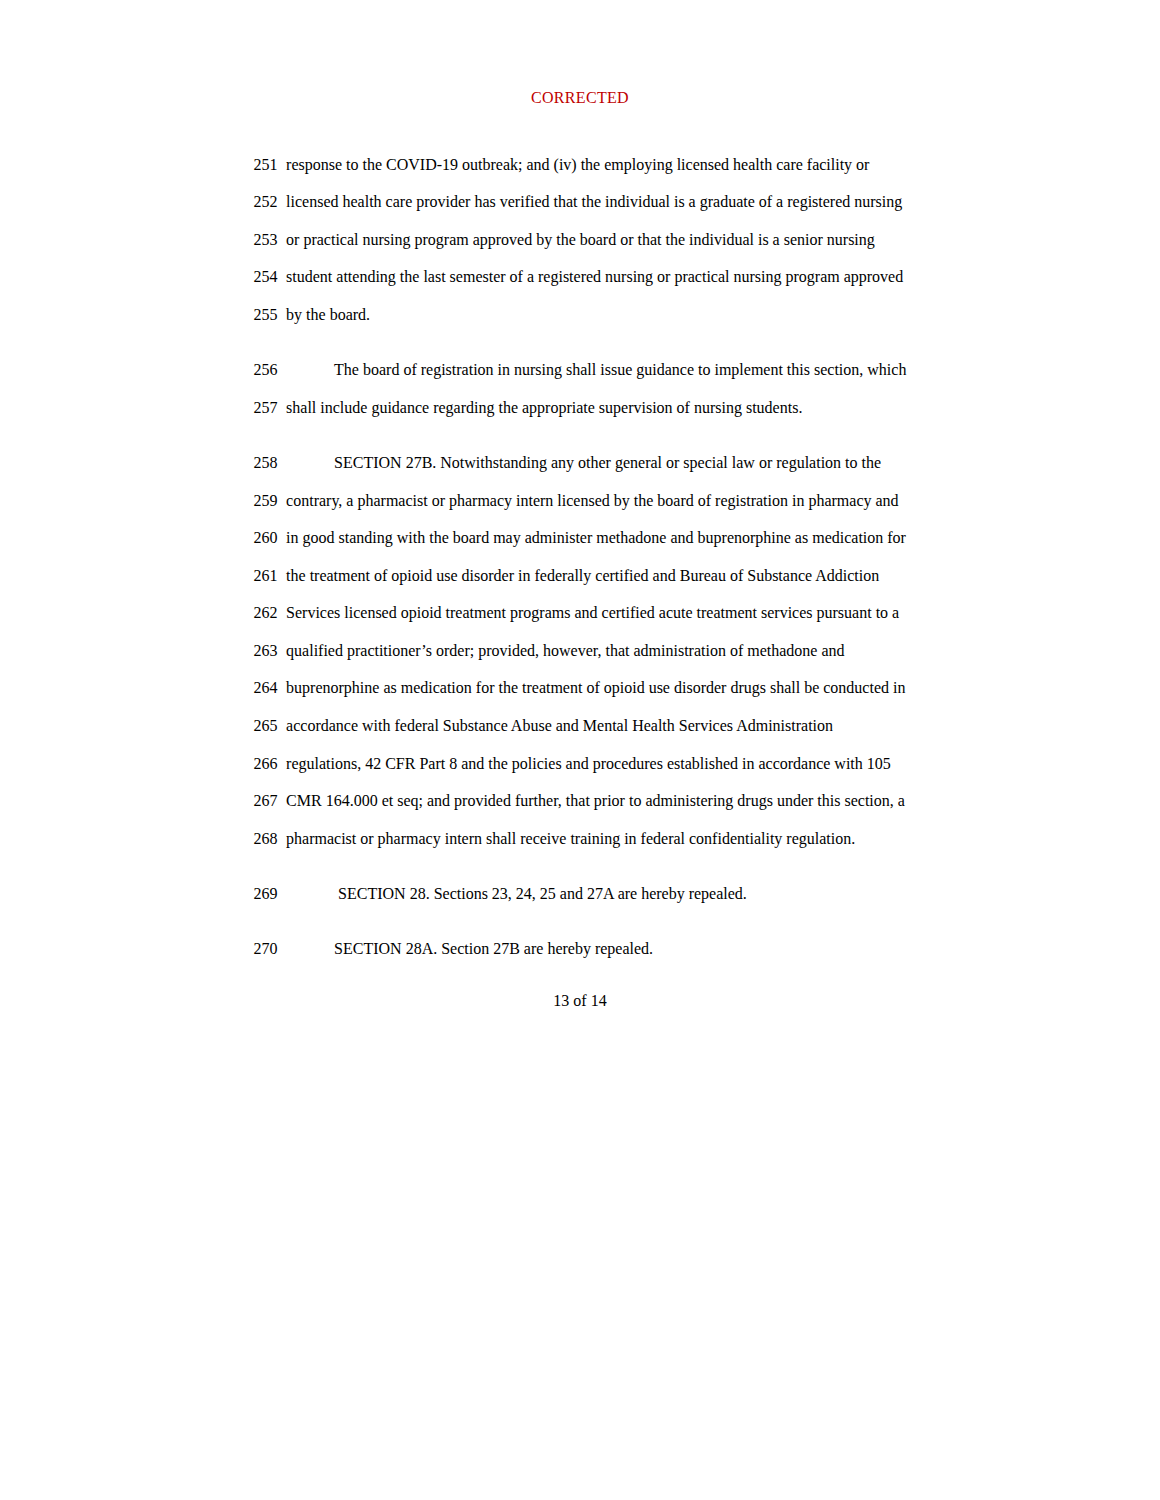CORRECTED
| 251 | response to the COVID-19 outbreak; and (iv) the employing licensed health care facility or |
| 252 | licensed health care provider has verified that the individual is a graduate of a registered nursing |
| 253 | or practical nursing program approved by the board or that the individual is a senior nursing |
| 254 | student attending the last semester of a registered nursing or practical nursing program approved |
| 255 | by the board. |
| 256 | The board of registration in nursing shall issue guidance to implement this section, which |
| 257 | shall include guidance regarding the appropriate supervision of nursing students. |
| 258 | SECTION 27B. Notwithstanding any other general or special law or regulation to the |
| 259 | contrary, a pharmacist or pharmacy intern licensed by the board of registration in pharmacy and |
| 260 | in good standing with the board may administer methadone and buprenorphine as medication for |
| 261 | the treatment of opioid use disorder in federally certified and Bureau of Substance Addiction |
| 262 | Services licensed opioid treatment programs and certified acute treatment services pursuant to a |
| 263 | qualified practitioner’s order; provided, however, that administration of methadone and |
| 264 | buprenorphine as medication for the treatment of opioid use disorder drugs shall be conducted in |
| 265 | accordance with federal Substance Abuse and Mental Health Services Administration |
| 266 | regulations, 42 CFR Part 8 and the policies and procedures established in accordance with 105 |
| 267 | CMR 164.000 et seq; and provided further, that prior to administering drugs under this section, a |
| 268 | pharmacist or pharmacy intern shall receive training in federal confidentiality regulation. |
| 269 | SECTION 28. Sections 23, 24, 25 and 27A are hereby repealed. |
| 270 | SECTION 28A. Section 27B are hereby repealed. |
13 of 14